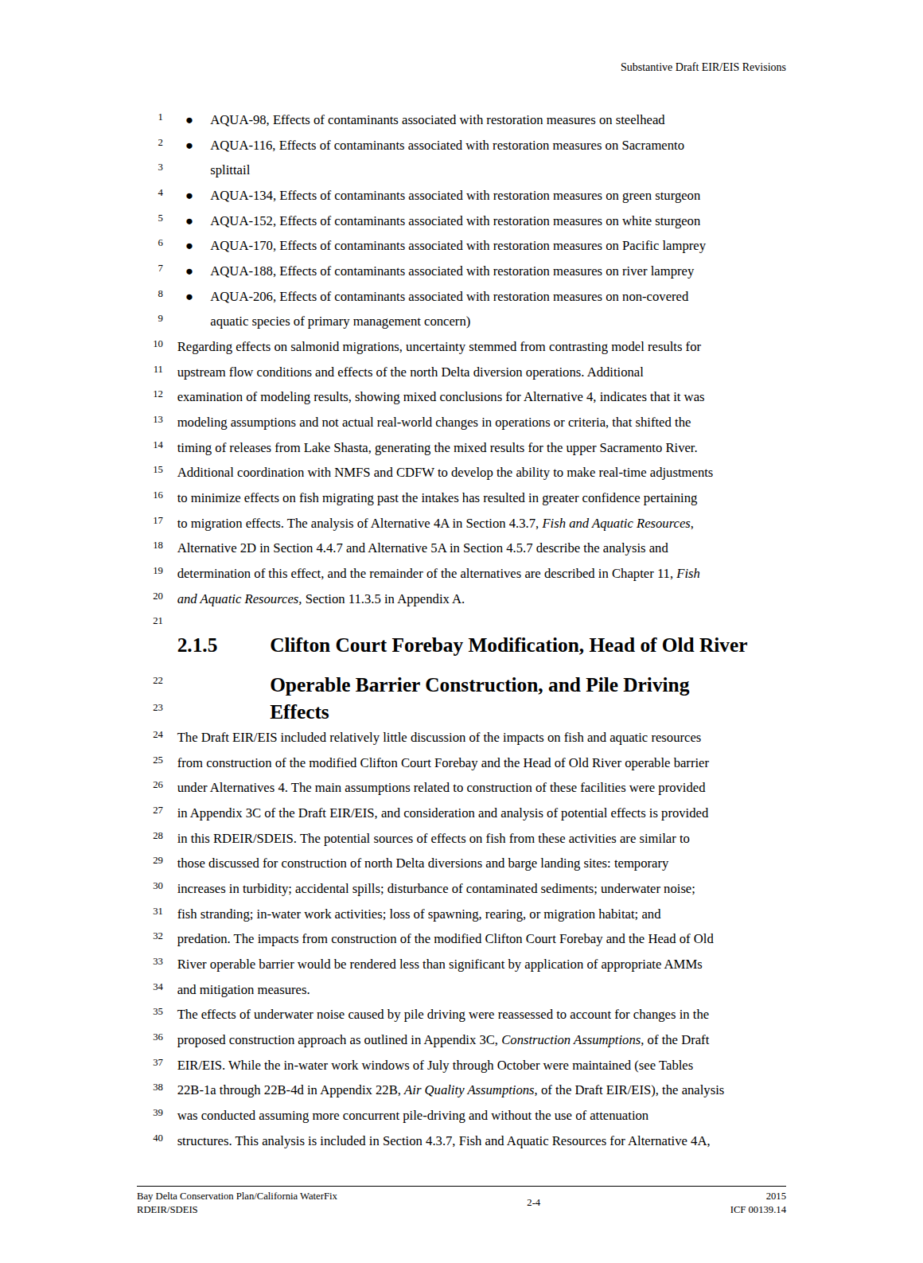Substantive Draft EIR/EIS Revisions
●AQUA-98, Effects of contaminants associated with restoration measures on steelhead
●AQUA-116, Effects of contaminants associated with restoration measures on Sacramento
splittail
●AQUA-134, Effects of contaminants associated with restoration measures on green sturgeon
●AQUA-152, Effects of contaminants associated with restoration measures on white sturgeon
●AQUA-170, Effects of contaminants associated with restoration measures on Pacific lamprey
●AQUA-188, Effects of contaminants associated with restoration measures on river lamprey
●AQUA-206, Effects of contaminants associated with restoration measures on non-covered
aquatic species of primary management concern)
Regarding effects on salmonid migrations, uncertainty stemmed from contrasting model results for
upstream flow conditions and effects of the north Delta diversion operations. Additional
examination of modeling results, showing mixed conclusions for Alternative 4, indicates that it was
modeling assumptions and not actual real-world changes in operations or criteria, that shifted the
timing of releases from Lake Shasta, generating the mixed results for the upper Sacramento River.
Additional coordination with NMFS and CDFW to develop the ability to make real-time adjustments
to minimize effects on fish migrating past the intakes has resulted in greater confidence pertaining
to migration effects. The analysis of Alternative 4A in Section 4.3.7, Fish and Aquatic Resources,
Alternative 2D in Section 4.4.7 and Alternative 5A in Section 4.5.7 describe the analysis and
determination of this effect, and the remainder of the alternatives are described in Chapter 11, Fish
and Aquatic Resources, Section 11.3.5 in Appendix A.
2.1.5 Clifton Court Forebay Modification, Head of Old River
Operable Barrier Construction, and Pile Driving
Effects
The Draft EIR/EIS included relatively little discussion of the impacts on fish and aquatic resources
from construction of the modified Clifton Court Forebay and the Head of Old River operable barrier
under Alternatives 4. The main assumptions related to construction of these facilities were provided
in Appendix 3C of the Draft EIR/EIS, and consideration and analysis of potential effects is provided
in this RDEIR/SDEIS. The potential sources of effects on fish from these activities are similar to
those discussed for construction of north Delta diversions and barge landing sites: temporary
increases in turbidity; accidental spills; disturbance of contaminated sediments; underwater noise;
fish stranding; in-water work activities; loss of spawning, rearing, or migration habitat; and
predation. The impacts from construction of the modified Clifton Court Forebay and the Head of Old
River operable barrier would be rendered less than significant by application of appropriate AMMs
and mitigation measures.
The effects of underwater noise caused by pile driving were reassessed to account for changes in the
proposed construction approach as outlined in Appendix 3C, Construction Assumptions, of the Draft
EIR/EIS. While the in-water work windows of July through October were maintained (see Tables
22B-1a through 22B-4d in Appendix 22B, Air Quality Assumptions, of the Draft EIR/EIS), the analysis
was conducted assuming more concurrent pile-driving and without the use of attenuation
structures. This analysis is included in Section 4.3.7, Fish and Aquatic Resources for Alternative 4A,
Bay Delta Conservation Plan/California WaterFix
RDEIR/SDEIS
2-4
2015
ICF 00139.14